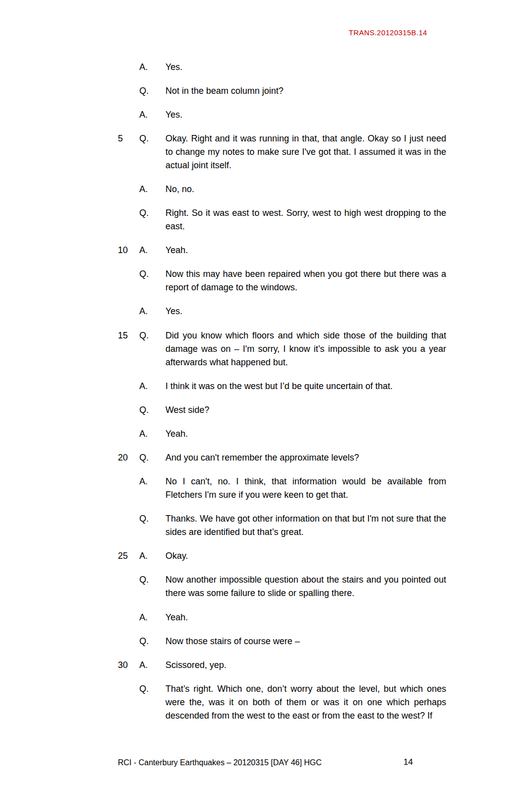TRANS.20120315B.14
| | A. | Yes. |
| | Q. | Not in the beam column joint? |
| | A. | Yes. |
| 5 | Q. | Okay. Right and it was running in that, that angle. Okay so I just need to change my notes to make sure I've got that. I assumed it was in the actual joint itself. |
| | A. | No, no. |
| | Q. | Right. So it was east to west. Sorry, west to high west dropping to the east. |
| 10 | A. | Yeah. |
| | Q. | Now this may have been repaired when you got there but there was a report of damage to the windows. |
| | A. | Yes. |
| 15 | Q. | Did you know which floors and which side those of the building that damage was on – I'm sorry, I know it’s impossible to ask you a year afterwards what happened but. |
| | A. | I think it was on the west but I’d be quite uncertain of that. |
| | Q. | West side? |
| | A. | Yeah. |
| 20 | Q. | And you can't remember the approximate levels? |
| | A. | No I can't, no. I think, that information would be available from Fletchers I'm sure if you were keen to get that. |
| | Q. | Thanks. We have got other information on that but I'm not sure that the sides are identified but that’s great. |
| 25 | A. | Okay. |
| | Q. | Now another impossible question about the stairs and you pointed out there was some failure to slide or spalling there. |
| | A. | Yeah. |
| | Q. | Now those stairs of course were – |
| 30 | A. | Scissored, yep. |
| | Q. | That’s right. Which one, don’t worry about the level, but which ones were the, was it on both of them or was it on one which perhaps descended from the west to the east or from the east to the west? If |
RCI - Canterbury Earthquakes – 20120315 [DAY 46] HGC
14